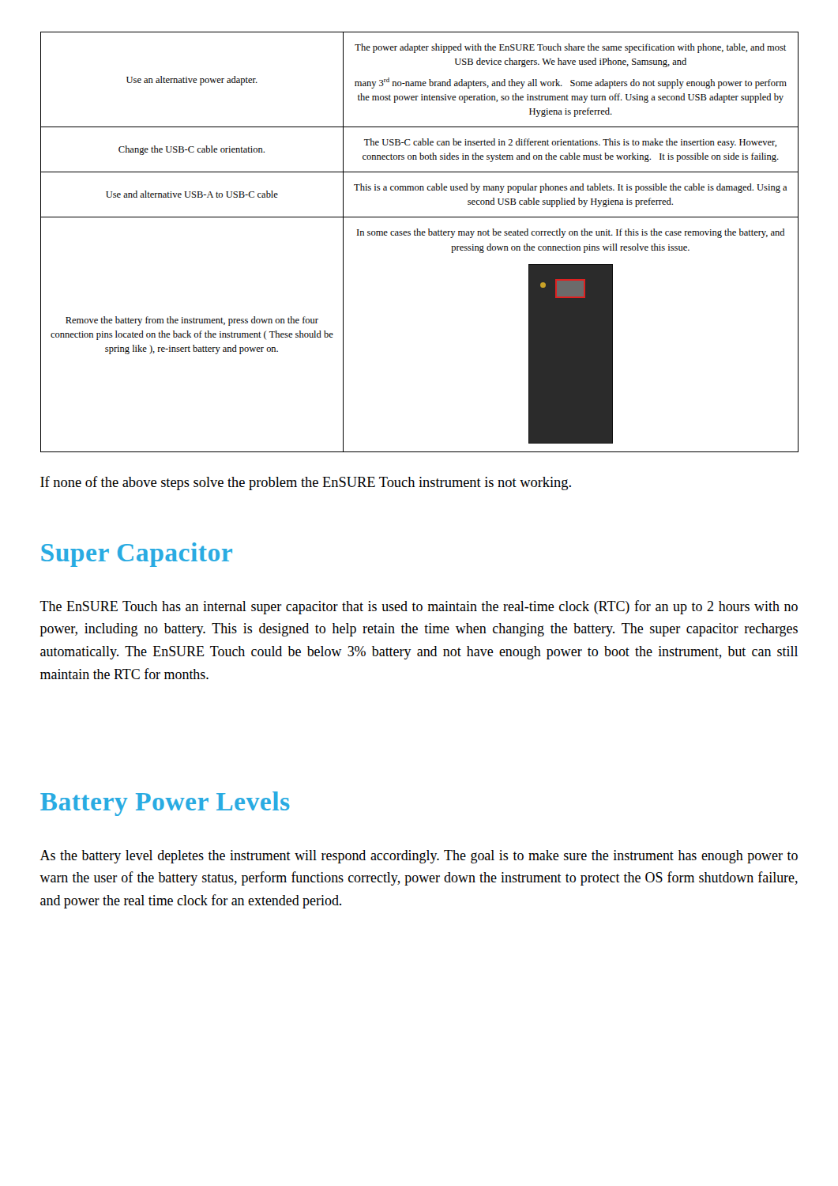| Use an alternative power adapter. | The power adapter shipped with the EnSURE Touch share the same specification with phone, table, and most USB device chargers. We have used iPhone, Samsung, and many 3 rd no-name brand adapters, and they all work. Some adapters do not supply enough power to perform the most power intensive operation, so the instrument may turn off. Using a second USB adapter suppled by Hygiena is preferred. |
| Change the USB-C cable orientation. | The USB-C cable can be inserted in 2 different orientations. This is to make the insertion easy. However, connectors on both sides in the system and on the cable must be working. It is possible on side is failing. |
| Use and alternative USB-A to USB-C cable | This is a common cable used by many popular phones and tablets. It is possible the cable is damaged. Using a second USB cable supplied by Hygiena is preferred. |
| Remove the battery from the instrument, press down on the four connection pins located on the back of the instrument ( These should be spring like ), re-insert battery and power on. | In some cases the battery may not be seated correctly on the unit. If this is the case removing the battery, and pressing down on the connection pins will resolve this issue. |
If none of the above steps solve the problem the EnSURE Touch instrument is not working.
Super Capacitor
The EnSURE Touch has an internal super capacitor that is used to maintain the real-time clock (RTC) for an up to 2 hours with no power, including no battery. This is designed to help retain the time when changing the battery. The super capacitor recharges automatically. The EnSURE Touch could be below 3% battery and not have enough power to boot the instrument, but can still maintain the RTC for months.
Battery Power Levels
As the battery level depletes the instrument will respond accordingly. The goal is to make sure the instrument has enough power to warn the user of the battery status, perform functions correctly, power down the instrument to protect the OS form shutdown failure, and power the real time clock for an extended period.